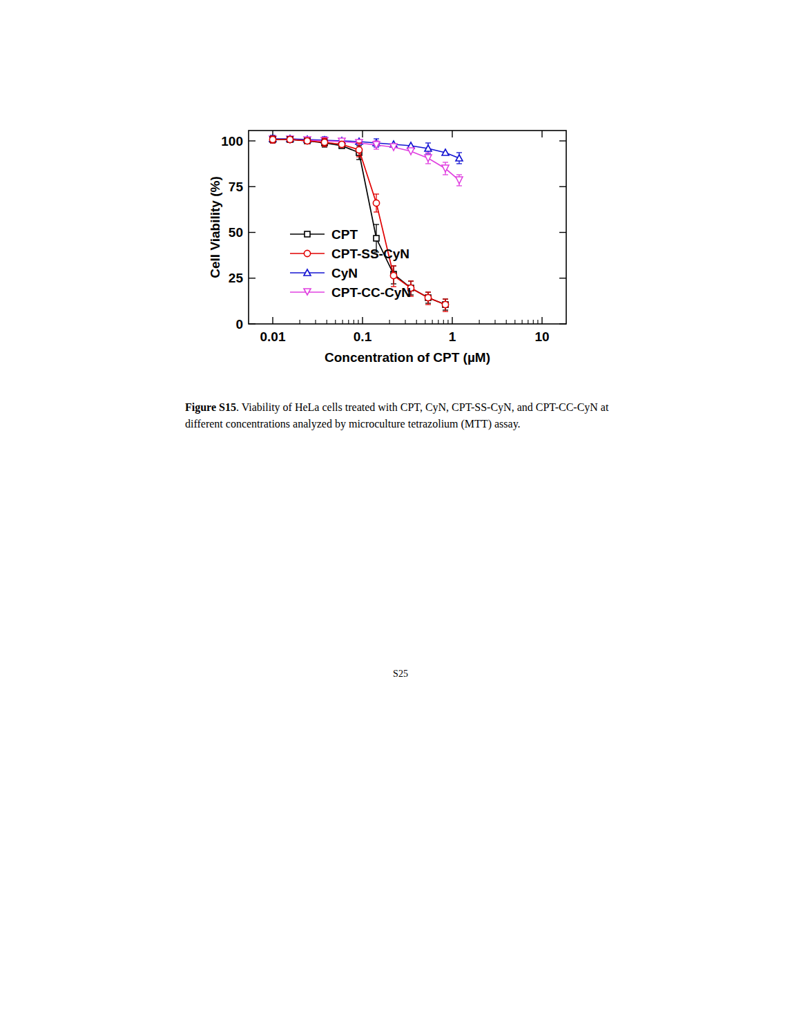Viability of HeLa cells versus CPT concentration Four curves: CPT (black squares) and CPT-SS-CyN (red circles) drop sharply above 0.1 micromolar; CyN (blue triangles) and CPT-CC-CyN (magenta inverted triangles) remain near 100 percent. 100 75 50 25 0 0.01 0.1 1 10 Concentration of CPT (µM) Cell Viability (%) CPT CPT-SS-CyN CyN CPT-CC-CyN
Figure S15. Viability of HeLa cells treated with CPT, CyN, CPT-SS-CyN, and CPT-CC-CyN at different concentrations analyzed by microculture tetrazolium (MTT) assay.
S25